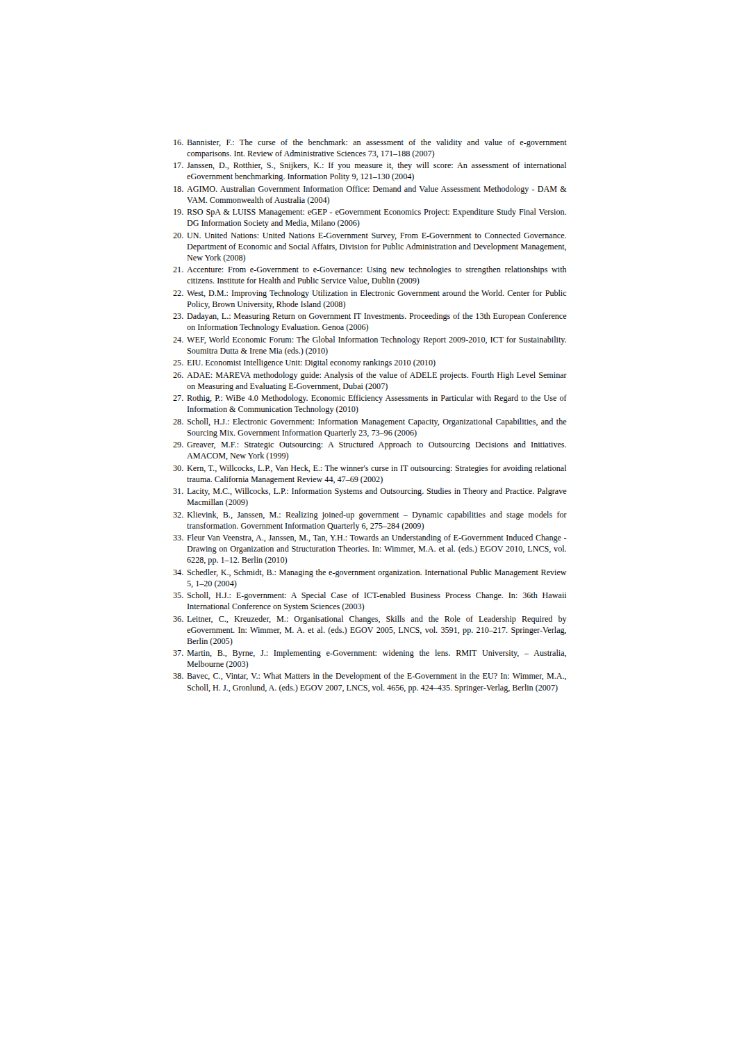16. Bannister, F.: The curse of the benchmark: an assessment of the validity and value of e-government comparisons. Int. Review of Administrative Sciences 73, 171–188 (2007)
17. Janssen, D., Rotthier, S., Snijkers, K.: If you measure it, they will score: An assessment of international eGovernment benchmarking. Information Polity 9, 121–130 (2004)
18. AGIMO. Australian Government Information Office: Demand and Value Assessment Methodology - DAM & VAM. Commonwealth of Australia (2004)
19. RSO SpA & LUISS Management: eGEP - eGovernment Economics Project: Expenditure Study Final Version. DG Information Society and Media, Milano (2006)
20. UN. United Nations: United Nations E-Government Survey, From E-Government to Connected Governance. Department of Economic and Social Affairs, Division for Public Administration and Development Management, New York (2008)
21. Accenture: From e-Government to e-Governance: Using new technologies to strengthen relationships with citizens. Institute for Health and Public Service Value, Dublin (2009)
22. West, D.M.: Improving Technology Utilization in Electronic Government around the World. Center for Public Policy, Brown University, Rhode Island (2008)
23. Dadayan, L.: Measuring Return on Government IT Investments. Proceedings of the 13th European Conference on Information Technology Evaluation. Genoa (2006)
24. WEF, World Economic Forum: The Global Information Technology Report 2009-2010, ICT for Sustainability. Soumitra Dutta & Irene Mia (eds.) (2010)
25. EIU. Economist Intelligence Unit: Digital economy rankings 2010 (2010)
26. ADAE: MAREVA methodology guide: Analysis of the value of ADELE projects. Fourth High Level Seminar on Measuring and Evaluating E-Government, Dubai (2007)
27. Rothig, P.: WiBe 4.0 Methodology. Economic Efficiency Assessments in Particular with Regard to the Use of Information & Communication Technology (2010)
28. Scholl, H.J.: Electronic Government: Information Management Capacity, Organizational Capabilities, and the Sourcing Mix. Government Information Quarterly 23, 73–96 (2006)
29. Greaver, M.F.: Strategic Outsourcing: A Structured Approach to Outsourcing Decisions and Initiatives. AMACOM, New York (1999)
30. Kern, T., Willcocks, L.P., Van Heck, E.: The winner's curse in IT outsourcing: Strategies for avoiding relational trauma. California Management Review 44, 47–69 (2002)
31. Lacity, M.C., Willcocks, L.P.: Information Systems and Outsourcing. Studies in Theory and Practice. Palgrave Macmillan (2009)
32. Klievink, B., Janssen, M.: Realizing joined-up government – Dynamic capabilities and stage models for transformation. Government Information Quarterly 6, 275–284 (2009)
33. Fleur Van Veenstra, A., Janssen, M., Tan, Y.H.: Towards an Understanding of E-Government Induced Change - Drawing on Organization and Structuration Theories. In: Wimmer, M.A. et al. (eds.) EGOV 2010, LNCS, vol. 6228, pp. 1–12. Berlin (2010)
34. Schedler, K., Schmidt, B.: Managing the e-government organization. International Public Management Review 5, 1–20 (2004)
35. Scholl, H.J.: E-government: A Special Case of ICT-enabled Business Process Change. In: 36th Hawaii International Conference on System Sciences (2003)
36. Leitner, C., Kreuzeder, M.: Organisational Changes, Skills and the Role of Leadership Required by eGovernment. In: Wimmer, M. A. et al. (eds.) EGOV 2005, LNCS, vol. 3591, pp. 210–217. Springer-Verlag, Berlin (2005)
37. Martin, B., Byrne, J.: Implementing e-Government: widening the lens. RMIT University, – Australia, Melbourne (2003)
38. Bavec, C., Vintar, V.: What Matters in the Development of the E-Government in the EU? In: Wimmer, M.A., Scholl, H. J., Gronlund, A. (eds.) EGOV 2007, LNCS, vol. 4656, pp. 424–435. Springer-Verlag, Berlin (2007)